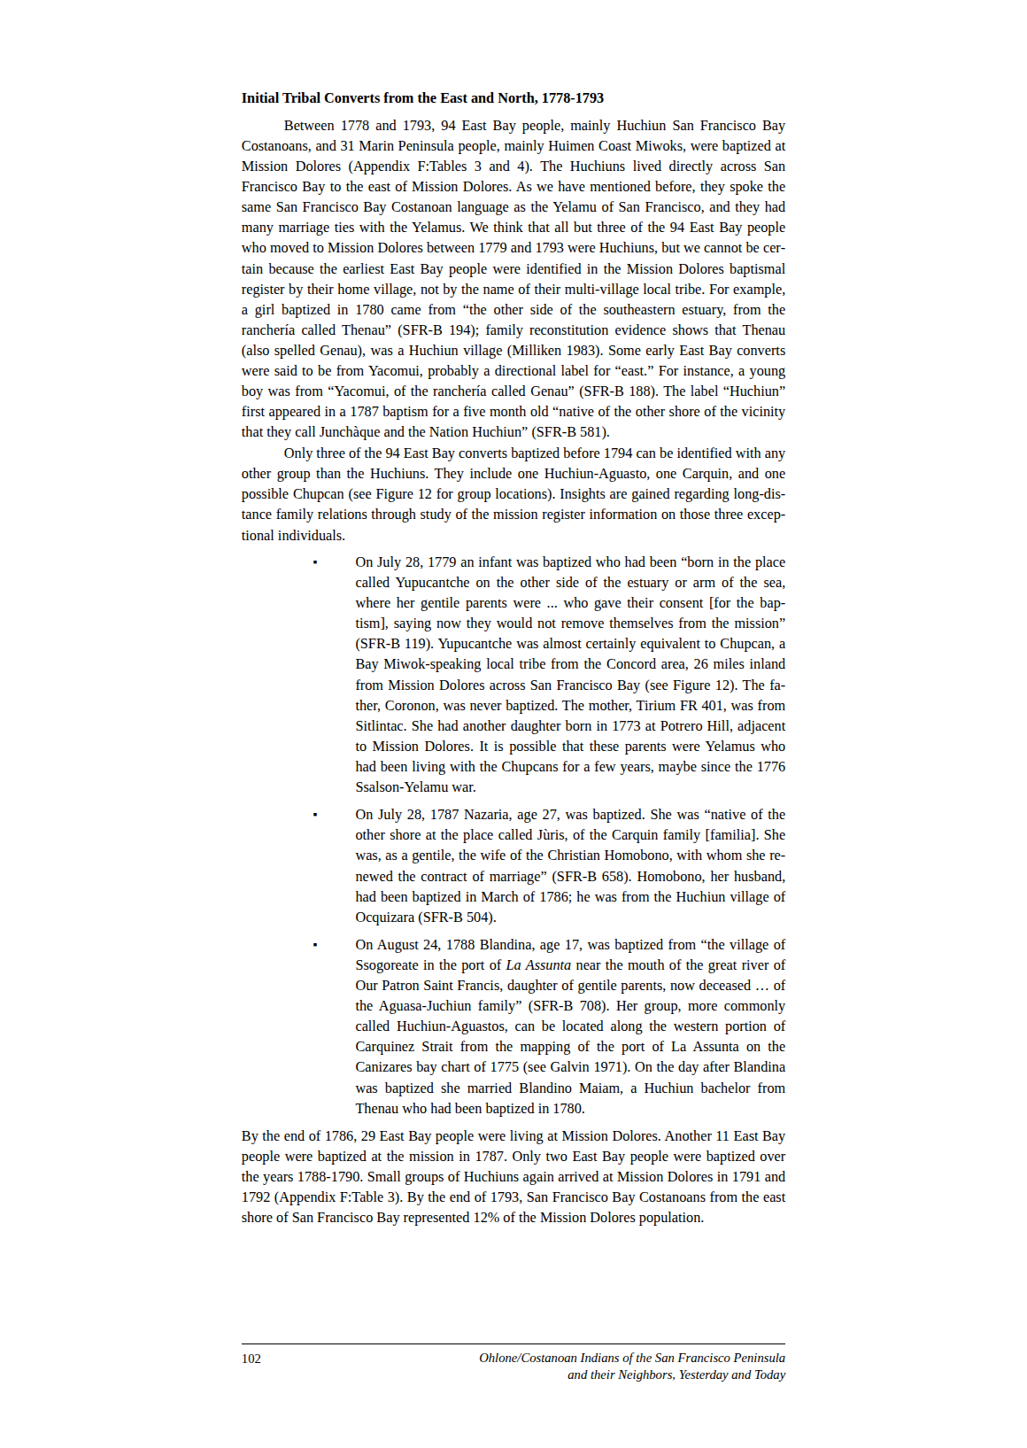Initial Tribal Converts from the East and North, 1778-1793
Between 1778 and 1793, 94 East Bay people, mainly Huchiun San Francisco Bay Costanoans, and 31 Marin Peninsula people, mainly Huimen Coast Miwoks, were baptized at Mission Dolores (Appendix F:Tables 3 and 4). The Huchiuns lived directly across San Francisco Bay to the east of Mission Dolores. As we have mentioned before, they spoke the same San Francisco Bay Costanoan language as the Yelamu of San Francisco, and they had many marriage ties with the Yelamus. We think that all but three of the 94 East Bay people who moved to Mission Dolores between 1779 and 1793 were Huchiuns, but we cannot be certain because the earliest East Bay people were identified in the Mission Dolores baptismal register by their home village, not by the name of their multi-village local tribe. For example, a girl baptized in 1780 came from “the other side of the southeastern estuary, from the ranchería called Thenau” (SFR-B 194); family reconstitution evidence shows that Thenau (also spelled Genau), was a Huchiun village (Milliken 1983). Some early East Bay converts were said to be from Yacomui, probably a directional label for “east.” For instance, a young boy was from “Yacomui, of the ranchería called Genau” (SFR-B 188). The label “Huchiun” first appeared in a 1787 baptism for a five month old “native of the other shore of the vicinity that they call Junchàque and the Nation Huchiun” (SFR-B 581).
Only three of the 94 East Bay converts baptized before 1794 can be identified with any other group than the Huchiuns. They include one Huchiun-Aguasto, one Carquin, and one possible Chupcan (see Figure 12 for group locations). Insights are gained regarding long-distance family relations through study of the mission register information on those three exceptional individuals.
On July 28, 1779 an infant was baptized who had been “born in the place called Yupucantche on the other side of the estuary or arm of the sea, where her gentile parents were ... who gave their consent [for the baptism], saying now they would not remove themselves from the mission” (SFR-B 119). Yupucantche was almost certainly equivalent to Chupcan, a Bay Miwok-speaking local tribe from the Concord area, 26 miles inland from Mission Dolores across San Francisco Bay (see Figure 12). The father, Coronon, was never baptized. The mother, Tirium FR 401, was from Sitlintac. She had another daughter born in 1773 at Potrero Hill, adjacent to Mission Dolores. It is possible that these parents were Yelamus who had been living with the Chupcans for a few years, maybe since the 1776 Ssalson-Yelamu war.
On July 28, 1787 Nazaria, age 27, was baptized. She was “native of the other shore at the place called Jùris, of the Carquin family [familia]. She was, as a gentile, the wife of the Christian Homobono, with whom she renewed the contract of marriage” (SFR-B 658). Homobono, her husband, had been baptized in March of 1786; he was from the Huchiun village of Ocquizara (SFR-B 504).
On August 24, 1788 Blandina, age 17, was baptized from “the village of Ssogoreate in the port of La Assunta near the mouth of the great river of Our Patron Saint Francis, daughter of gentile parents, now deceased … of the Aguasa-Juchiun family” (SFR-B 708). Her group, more commonly called Huchiun-Aguastos, can be located along the western portion of Carquinez Strait from the mapping of the port of La Assunta on the Canizares bay chart of 1775 (see Galvin 1971). On the day after Blandina was baptized she married Blandino Maiam, a Huchiun bachelor from Thenau who had been baptized in 1780.
By the end of 1786, 29 East Bay people were living at Mission Dolores. Another 11 East Bay people were baptized at the mission in 1787. Only two East Bay people were baptized over the years 1788-1790. Small groups of Huchiuns again arrived at Mission Dolores in 1791 and 1792 (Appendix F:Table 3). By the end of 1793, San Francisco Bay Costanoans from the east shore of San Francisco Bay represented 12% of the Mission Dolores population.
102
Ohlone/Costanoan Indians of the San Francisco Peninsula
and their Neighbors, Yesterday and Today